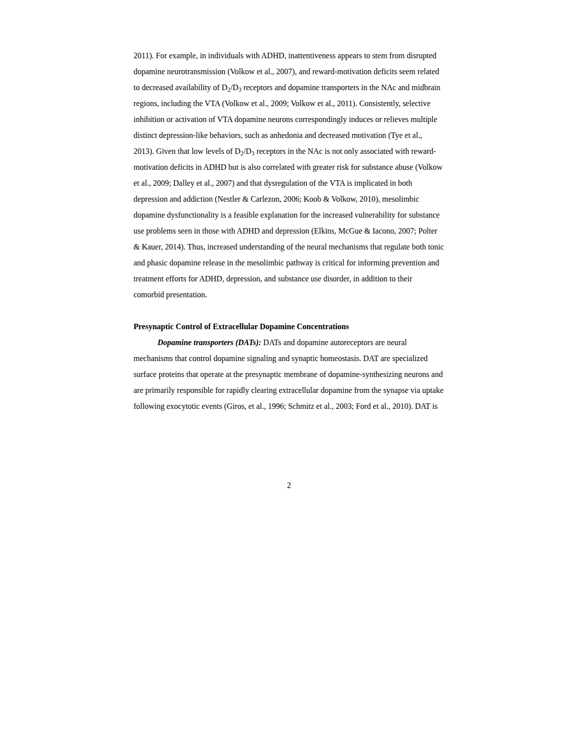2011). For example, in individuals with ADHD, inattentiveness appears to stem from disrupted dopamine neurotransmission (Volkow et al., 2007), and reward-motivation deficits seem related to decreased availability of D2/D3 receptors and dopamine transporters in the NAc and midbrain regions, including the VTA (Volkow et al., 2009; Volkow et al., 2011). Consistently, selective inhibition or activation of VTA dopamine neurons correspondingly induces or relieves multiple distinct depression-like behaviors, such as anhedonia and decreased motivation (Tye et al., 2013). Given that low levels of D2/D3 receptors in the NAc is not only associated with reward-motivation deficits in ADHD but is also correlated with greater risk for substance abuse (Volkow et al., 2009; Dalley et al., 2007) and that dysregulation of the VTA is implicated in both depression and addiction (Nestler & Carlezon, 2006; Koob & Volkow, 2010), mesolimbic dopamine dysfunctionality is a feasible explanation for the increased vulnerability for substance use problems seen in those with ADHD and depression (Elkins, McGue & Iacono, 2007; Polter & Kauer, 2014). Thus, increased understanding of the neural mechanisms that regulate both tonic and phasic dopamine release in the mesolimbic pathway is critical for informing prevention and treatment efforts for ADHD, depression, and substance use disorder, in addition to their comorbid presentation.
Presynaptic Control of Extracellular Dopamine Concentrations
Dopamine transporters (DATs): DATs and dopamine autoreceptors are neural mechanisms that control dopamine signaling and synaptic homeostasis. DAT are specialized surface proteins that operate at the presynaptic membrane of dopamine-synthesizing neurons and are primarily responsible for rapidly clearing extracellular dopamine from the synapse via uptake following exocytotic events (Giros, et al., 1996; Schmitz et al., 2003; Ford et al., 2010). DAT is
2